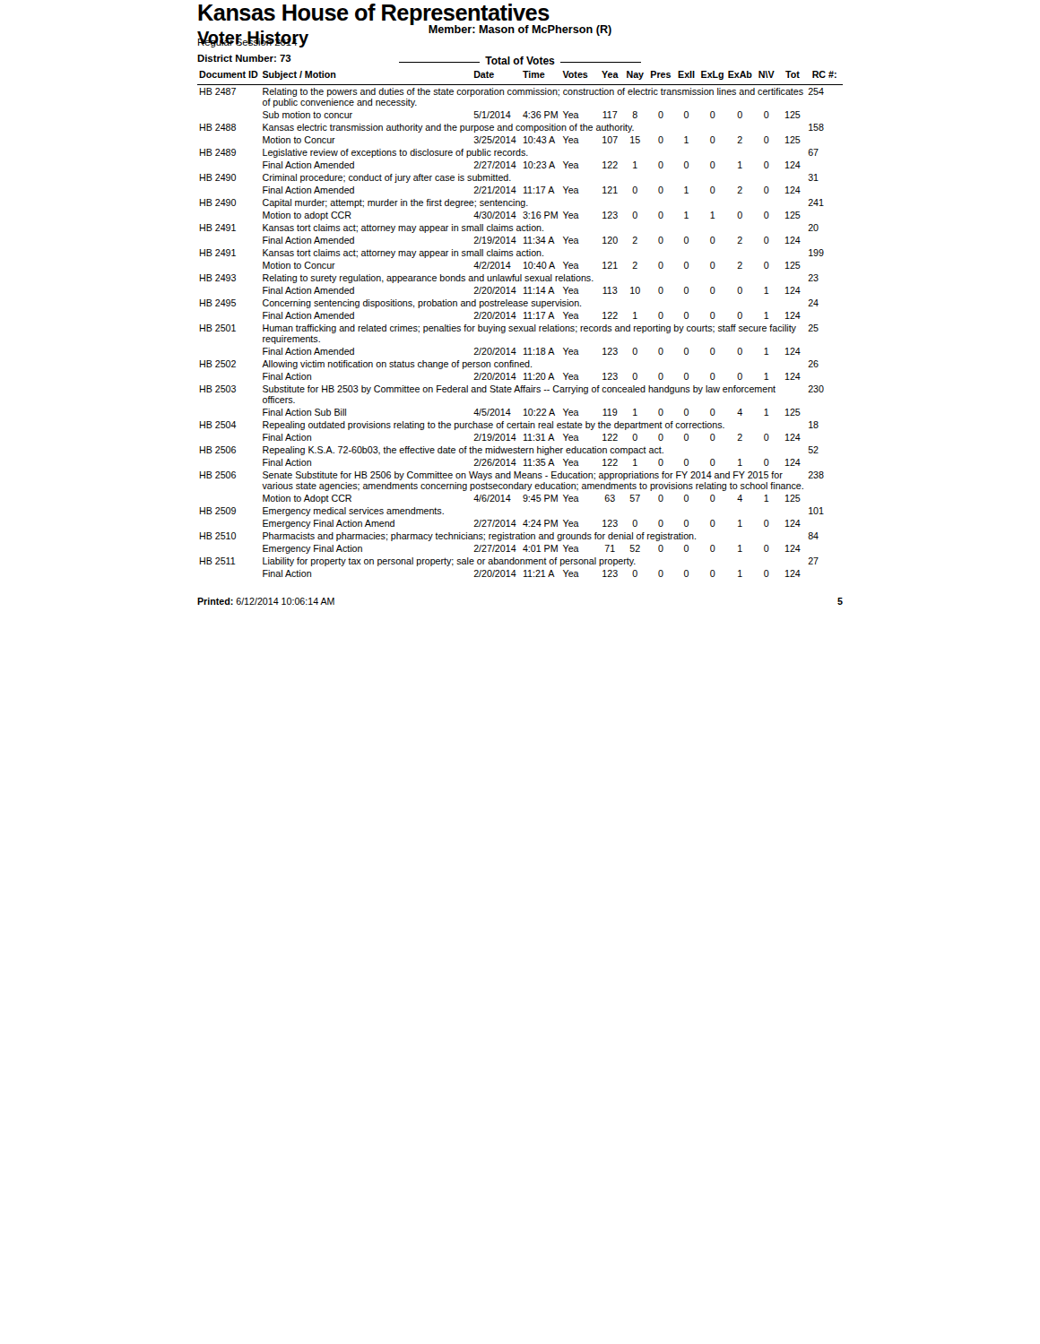Kansas House of Representatives
Voter History
Member: Mason of McPherson (R)
Regular Session 2014
District Number: 73
Total of Votes
| Document ID | Subject / Motion | Date | Time | Votes | Yea | Nay | Pres | ExII | ExLg | ExAb | N\V | Tot | RC #: |
| --- | --- | --- | --- | --- | --- | --- | --- | --- | --- | --- | --- | --- | --- |
| HB 2487 | Relating to the powers and duties of the state corporation commission; construction of electric transmission lines and certificates of public convenience and necessity. | 254 |
| | Sub motion to concur | 5/1/2014 | 4:36 PM | Yea | 117 | 8 | 0 | 0 | 0 | 0 | 0 | 125 | |
| HB 2488 | Kansas electric transmission authority and the purpose and composition of the authority. | 158 |
| | Motion to Concur | 3/25/2014 | 10:43 A | Yea | 107 | 15 | 0 | 1 | 0 | 2 | 0 | 125 | |
| HB 2489 | Legislative review of exceptions to disclosure of public records. | 67 |
| | Final Action Amended | 2/27/2014 | 10:23 A | Yea | 122 | 1 | 0 | 0 | 0 | 1 | 0 | 124 | |
| HB 2490 | Criminal procedure; conduct of jury after case is submitted. | 31 |
| | Final Action Amended | 2/21/2014 | 11:17 A | Yea | 121 | 0 | 0 | 1 | 0 | 2 | 0 | 124 | |
| HB 2490 | Capital murder; attempt; murder in the first degree; sentencing. | 241 |
| | Motion to adopt CCR | 4/30/2014 | 3:16 PM | Yea | 123 | 0 | 0 | 1 | 1 | 0 | 0 | 125 | |
| HB 2491 | Kansas tort claims act; attorney may appear in small claims action. | 20 |
| | Final Action Amended | 2/19/2014 | 11:34 A | Yea | 120 | 2 | 0 | 0 | 0 | 2 | 0 | 124 | |
| HB 2491 | Kansas tort claims act; attorney may appear in small claims action. | 199 |
| | Motion to Concur | 4/2/2014 | 10:40 A | Yea | 121 | 2 | 0 | 0 | 0 | 2 | 0 | 125 | |
| HB 2493 | Relating to surety regulation, appearance bonds and unlawful sexual relations. | 23 |
| | Final Action Amended | 2/20/2014 | 11:14 A | Yea | 113 | 10 | 0 | 0 | 0 | 0 | 1 | 124 | |
| HB 2495 | Concerning sentencing dispositions, probation and postrelease supervision. | 24 |
| | Final Action Amended | 2/20/2014 | 11:17 A | Yea | 122 | 1 | 0 | 0 | 0 | 0 | 1 | 124 | |
| HB 2501 | Human trafficking and related crimes; penalties for buying sexual relations; records and reporting by courts; staff secure facility requirements. | 25 |
| | Final Action Amended | 2/20/2014 | 11:18 A | Yea | 123 | 0 | 0 | 0 | 0 | 0 | 1 | 124 | |
| HB 2502 | Allowing victim notification on status change of person confined. | 26 |
| | Final Action | 2/20/2014 | 11:20 A | Yea | 123 | 0 | 0 | 0 | 0 | 0 | 1 | 124 | |
| HB 2503 | Substitute for HB 2503 by Committee on Federal and State Affairs -- Carrying of concealed handguns by law enforcement officers. | 230 |
| | Final Action Sub Bill | 4/5/2014 | 10:22 A | Yea | 119 | 1 | 0 | 0 | 0 | 4 | 1 | 125 | |
| HB 2504 | Repealing outdated provisions relating to the purchase of certain real estate by the department of corrections. | 18 |
| | Final Action | 2/19/2014 | 11:31 A | Yea | 122 | 0 | 0 | 0 | 0 | 2 | 0 | 124 | |
| HB 2506 | Repealing K.S.A. 72-60b03, the effective date of the midwestern higher education compact act. | 52 |
| | Final Action | 2/26/2014 | 11:35 A | Yea | 122 | 1 | 0 | 0 | 0 | 1 | 0 | 124 | |
| HB 2506 | Senate Substitute for HB 2506 by Committee on Ways and Means - Education; appropriations for FY 2014 and FY 2015 for various state agencies; amendments concerning postsecondary education; amendments to provisions relating to school finance. | 238 |
| | Motion to Adopt CCR | 4/6/2014 | 9:45 PM | Yea | 63 | 57 | 0 | 0 | 0 | 4 | 1 | 125 | |
| HB 2509 | Emergency medical services amendments. | 101 |
| | Emergency Final Action Amend | 2/27/2014 | 4:24 PM | Yea | 123 | 0 | 0 | 0 | 0 | 1 | 0 | 124 | |
| HB 2510 | Pharmacists and pharmacies; pharmacy technicians; registration and grounds for denial of registration. | 84 |
| | Emergency Final Action | 2/27/2014 | 4:01 PM | Yea | 71 | 52 | 0 | 0 | 0 | 1 | 0 | 124 | |
| HB 2511 | Liability for property tax on personal property; sale or abandonment of personal property. | 27 |
| | Final Action | 2/20/2014 | 11:21 A | Yea | 123 | 0 | 0 | 0 | 0 | 1 | 0 | 124 | |
Printed: 6/12/2014 10:06:14 AM 5